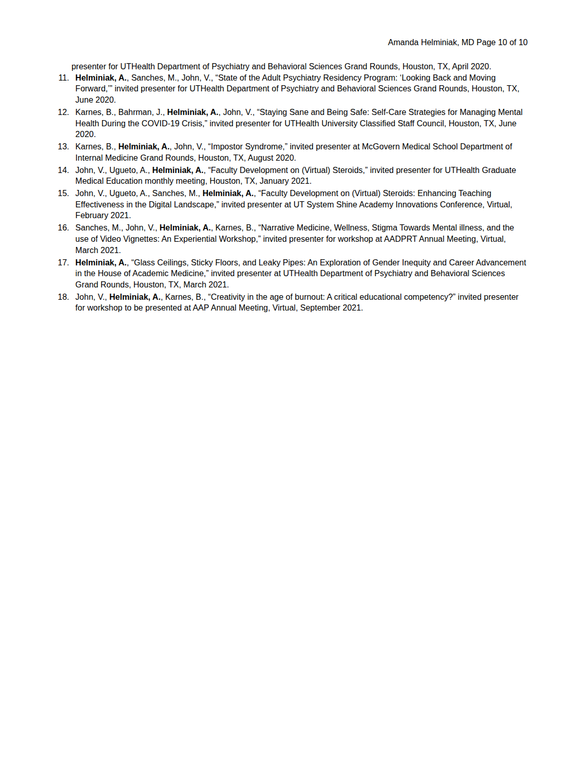Amanda Helminiak, MD Page 10 of 10
presenter for UTHealth Department of Psychiatry and Behavioral Sciences Grand Rounds, Houston, TX, April 2020.
Helminiak, A., Sanches, M., John, V., “State of the Adult Psychiatry Residency Program: ‘Looking Back and Moving Forward,’” invited presenter for UTHealth Department of Psychiatry and Behavioral Sciences Grand Rounds, Houston, TX, June 2020.
Karnes, B., Bahrman, J., Helminiak, A., John, V., “Staying Sane and Being Safe: Self-Care Strategies for Managing Mental Health During the COVID-19 Crisis,” invited presenter for UTHealth University Classified Staff Council, Houston, TX, June 2020.
Karnes, B., Helminiak, A., John, V., “Impostor Syndrome,” invited presenter at McGovern Medical School Department of Internal Medicine Grand Rounds, Houston, TX, August 2020.
John, V., Ugueto, A., Helminiak, A., “Faculty Development on (Virtual) Steroids,” invited presenter for UTHealth Graduate Medical Education monthly meeting, Houston, TX, January 2021.
John, V., Ugueto, A., Sanches, M., Helminiak, A., “Faculty Development on (Virtual) Steroids: Enhancing Teaching Effectiveness in the Digital Landscape,” invited presenter at UT System Shine Academy Innovations Conference, Virtual, February 2021.
Sanches, M., John, V., Helminiak, A., Karnes, B., “Narrative Medicine, Wellness, Stigma Towards Mental illness, and the use of Video Vignettes: An Experiential Workshop,” invited presenter for workshop at AADPRT Annual Meeting, Virtual, March 2021.
Helminiak, A., “Glass Ceilings, Sticky Floors, and Leaky Pipes: An Exploration of Gender Inequity and Career Advancement in the House of Academic Medicine,” invited presenter at UTHealth Department of Psychiatry and Behavioral Sciences Grand Rounds, Houston, TX, March 2021.
John, V., Helminiak, A., Karnes, B., “Creativity in the age of burnout: A critical educational competency?” invited presenter for workshop to be presented at AAP Annual Meeting, Virtual, September 2021.